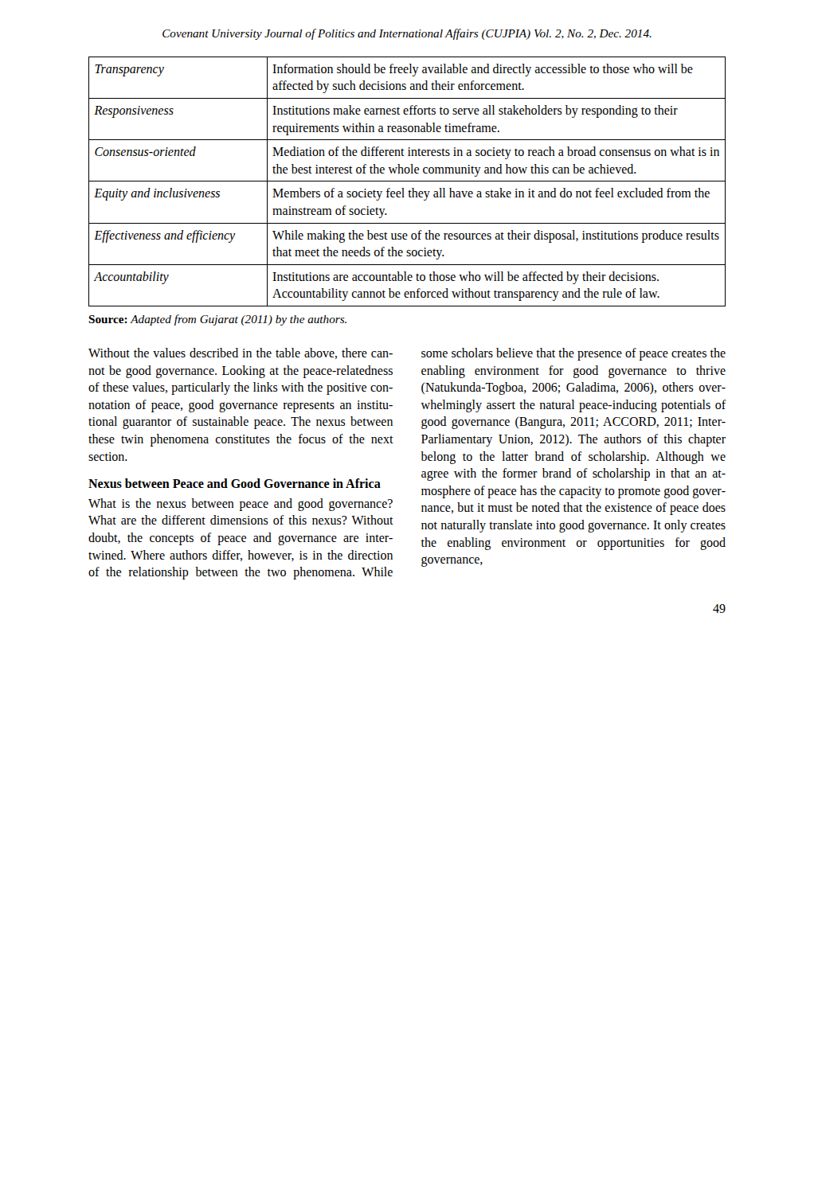Covenant University Journal of Politics and International Affairs (CUJPIA) Vol. 2, No. 2, Dec. 2014.
| Transparency | Information should be freely available and directly accessible to those who will be affected by such decisions and their enforcement. |
| Responsiveness | Institutions make earnest efforts to serve all stakeholders by responding to their requirements within a reasonable timeframe. |
| Consensus-oriented | Mediation of the different interests in a society to reach a broad consensus on what is in the best interest of the whole community and how this can be achieved. |
| Equity and inclusiveness | Members of a society feel they all have a stake in it and do not feel excluded from the mainstream of society. |
| Effectiveness and efficiency | While making the best use of the resources at their disposal, institutions produce results that meet the needs of the society. |
| Accountability | Institutions are accountable to those who will be affected by their decisions. Accountability cannot be enforced without transparency and the rule of law. |
Source: Adapted from Gujarat (2011) by the authors.
Without the values described in the table above, there cannot be good governance. Looking at the peace-relatedness of these values, particularly the links with the positive connotation of peace, good governance represents an institutional guarantor of sustainable peace. The nexus between these twin phenomena constitutes the focus of the next section.
Nexus between Peace and Good Governance in Africa
What is the nexus between peace and good governance? What are the different dimensions of this nexus? Without doubt, the concepts of peace and governance are intertwined. Where authors differ, however, is in the direction of the relationship between the two phenomena. While some scholars believe that the presence of peace creates the enabling environment for good governance to thrive (Natukunda-Togboa, 2006; Galadima, 2006), others overwhelmingly assert the natural peace-inducing potentials of good governance (Bangura, 2011; ACCORD, 2011; Inter-Parliamentary Union, 2012). The authors of this chapter belong to the latter brand of scholarship. Although we agree with the former brand of scholarship in that an atmosphere of peace has the capacity to promote good governance, but it must be noted that the existence of peace does not naturally translate into good governance. It only creates the enabling environment or opportunities for good governance,
49